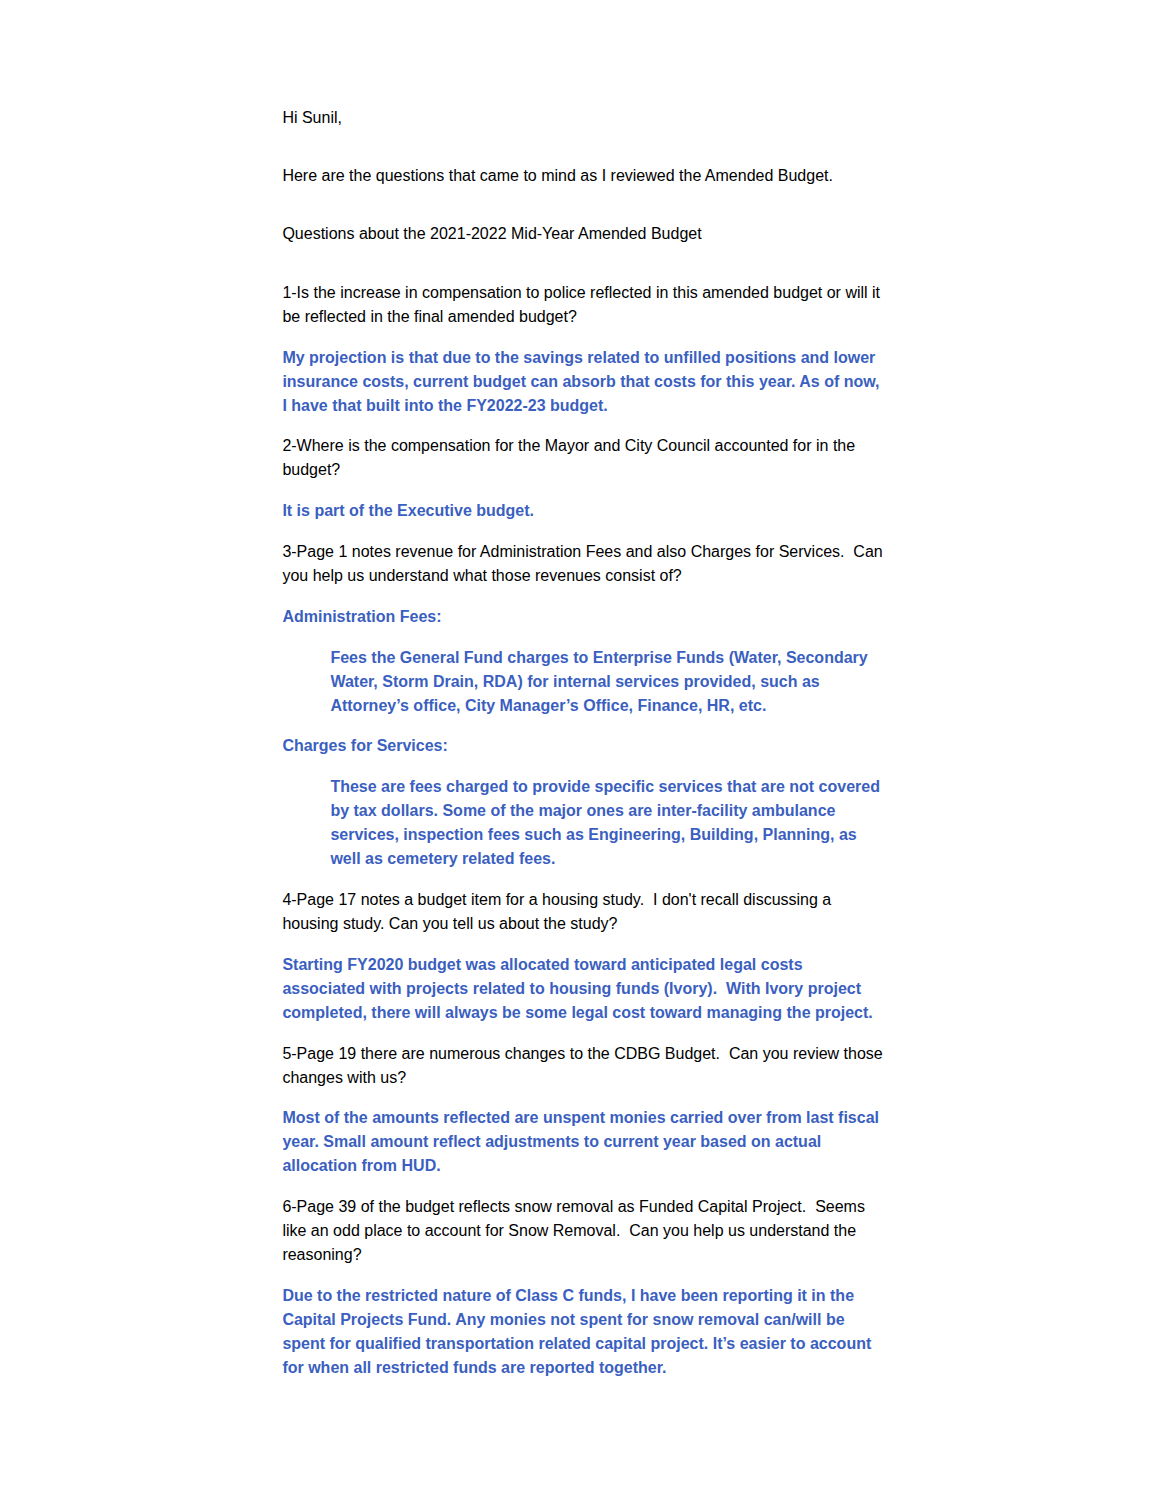Hi Sunil,
Here are the questions that came to mind as I reviewed the Amended Budget.
Questions about the 2021-2022 Mid-Year Amended Budget
1-Is the increase in compensation to police reflected in this amended budget or will it be reflected in the final amended budget?
My projection is that due to the savings related to unfilled positions and lower insurance costs, current budget can absorb that costs for this year. As of now, I have that built into the FY2022-23 budget.
2-Where is the compensation for the Mayor and City Council accounted for in the budget?
It is part of the Executive budget.
3-Page 1 notes revenue for Administration Fees and also Charges for Services. Can you help us understand what those revenues consist of?
Administration Fees:
Fees the General Fund charges to Enterprise Funds (Water, Secondary Water, Storm Drain, RDA) for internal services provided, such as Attorney’s office, City Manager’s Office, Finance, HR, etc.
Charges for Services:
These are fees charged to provide specific services that are not covered by tax dollars. Some of the major ones are inter-facility ambulance services, inspection fees such as Engineering, Building, Planning, as well as cemetery related fees.
4-Page 17 notes a budget item for a housing study. I don't recall discussing a housing study. Can you tell us about the study?
Starting FY2020 budget was allocated toward anticipated legal costs associated with projects related to housing funds (Ivory). With Ivory project completed, there will always be some legal cost toward managing the project.
5-Page 19 there are numerous changes to the CDBG Budget. Can you review those changes with us?
Most of the amounts reflected are unspent monies carried over from last fiscal year. Small amount reflect adjustments to current year based on actual allocation from HUD.
6-Page 39 of the budget reflects snow removal as Funded Capital Project. Seems like an odd place to account for Snow Removal. Can you help us understand the reasoning?
Due to the restricted nature of Class C funds, I have been reporting it in the Capital Projects Fund. Any monies not spent for snow removal can/will be spent for qualified transportation related capital project. It’s easier to account for when all restricted funds are reported together.